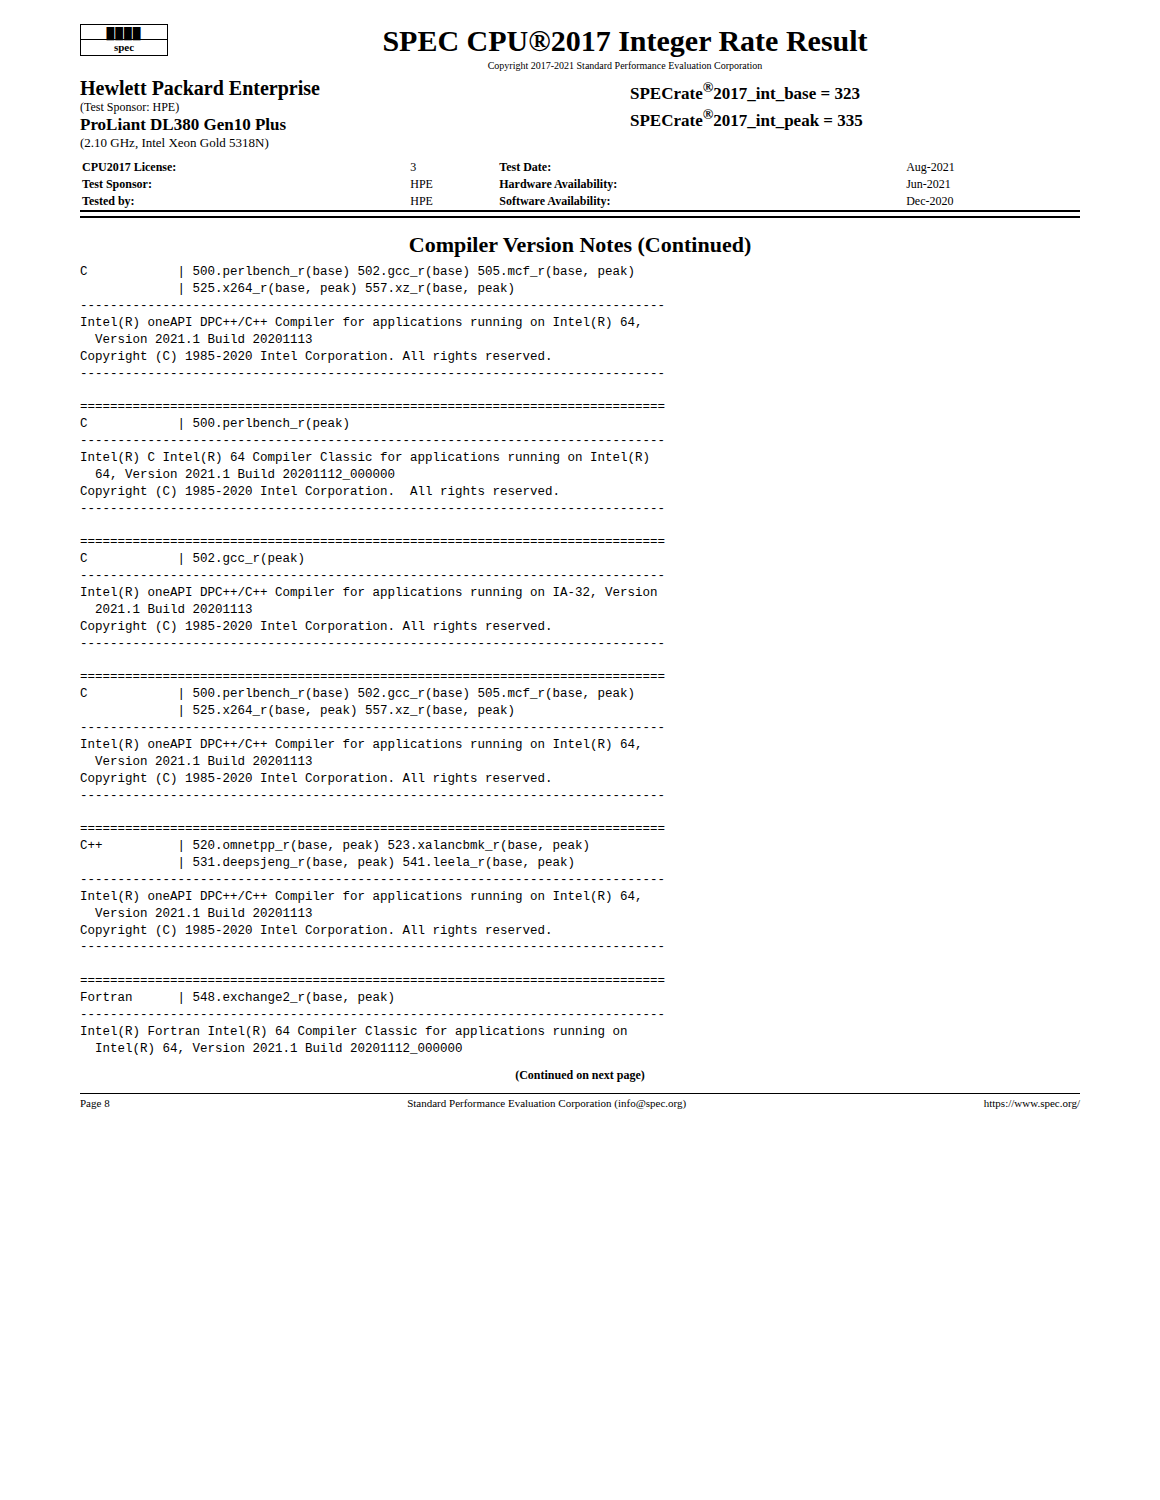████
spec
SPEC CPU®2017 Integer Rate Result
Copyright 2017-2021 Standard Performance Evaluation Corporation
| Hewlett Packard Enterprise (Test Sponsor: HPE) ProLiant DL380 Gen10 Plus (2.10 GHz, Intel Xeon Gold 5318N) | SPECrate ® 2017_int_base = 323 SPECrate ® 2017_int_peak = 335 |
| CPU2017 License: | 3 | Test Date: | Aug-2021 |
| Test Sponsor: | HPE | Hardware Availability: | Jun-2021 |
| Tested by: | HPE | Software Availability: | Dec-2020 |
Compiler Version Notes (Continued)
C            | 500.perlbench_r(base) 502.gcc_r(base) 505.mcf_r(base, peak)
             | 525.x264_r(base, peak) 557.xz_r(base, peak)
------------------------------------------------------------------------------
Intel(R) oneAPI DPC++/C++ Compiler for applications running on Intel(R) 64,
  Version 2021.1 Build 20201113
Copyright (C) 1985-2020 Intel Corporation. All rights reserved.
------------------------------------------------------------------------------

==============================================================================
C            | 500.perlbench_r(peak)
------------------------------------------------------------------------------
Intel(R) C Intel(R) 64 Compiler Classic for applications running on Intel(R)
  64, Version 2021.1 Build 20201112_000000
Copyright (C) 1985-2020 Intel Corporation.  All rights reserved.
------------------------------------------------------------------------------

==============================================================================
C            | 502.gcc_r(peak)
------------------------------------------------------------------------------
Intel(R) oneAPI DPC++/C++ Compiler for applications running on IA-32, Version
  2021.1 Build 20201113
Copyright (C) 1985-2020 Intel Corporation. All rights reserved.
------------------------------------------------------------------------------

==============================================================================
C            | 500.perlbench_r(base) 502.gcc_r(base) 505.mcf_r(base, peak)
             | 525.x264_r(base, peak) 557.xz_r(base, peak)
------------------------------------------------------------------------------
Intel(R) oneAPI DPC++/C++ Compiler for applications running on Intel(R) 64,
  Version 2021.1 Build 20201113
Copyright (C) 1985-2020 Intel Corporation. All rights reserved.
------------------------------------------------------------------------------

==============================================================================
C++          | 520.omnetpp_r(base, peak) 523.xalancbmk_r(base, peak)
             | 531.deepsjeng_r(base, peak) 541.leela_r(base, peak)
------------------------------------------------------------------------------
Intel(R) oneAPI DPC++/C++ Compiler for applications running on Intel(R) 64,
  Version 2021.1 Build 20201113
Copyright (C) 1985-2020 Intel Corporation. All rights reserved.
------------------------------------------------------------------------------

==============================================================================
Fortran      | 548.exchange2_r(base, peak)
------------------------------------------------------------------------------
Intel(R) Fortran Intel(R) 64 Compiler Classic for applications running on
  Intel(R) 64, Version 2021.1 Build 20201112_000000
(Continued on next page)
Page 8
Standard Performance Evaluation Corporation (info@spec.org)
https://www.spec.org/